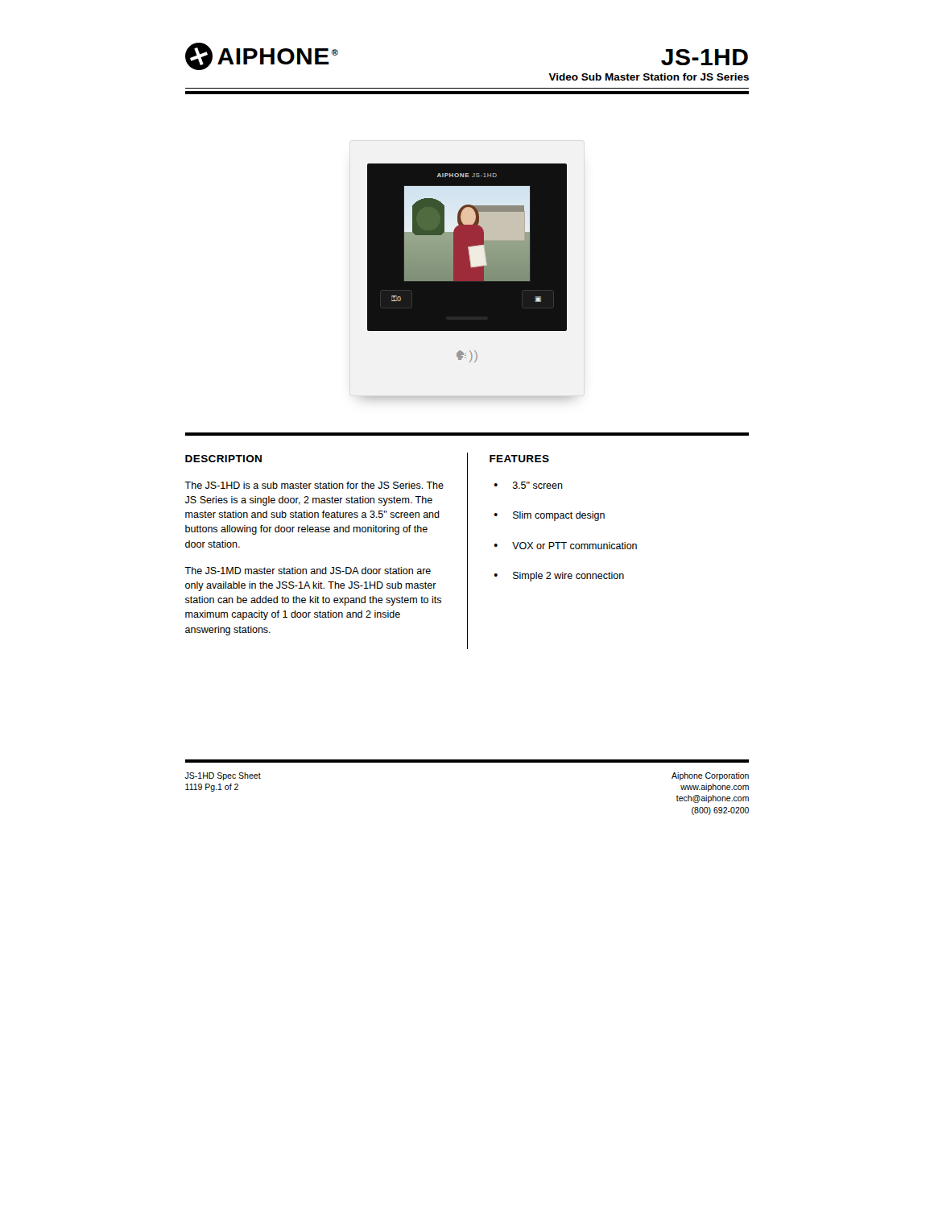AIPHONE®
JS-1HD
Video Sub Master Station for JS Series
AIPHONE JS-1HD
⚿0 ▣
🗣))
DESCRIPTION
The JS-1HD is a sub master station for the JS Series. The JS Series is a single door, 2 master station system. The master station and sub station features a 3.5" screen and buttons allowing for door release and monitoring of the door station.
The JS-1MD master station and JS-DA door station are only available in the JSS-1A kit. The JS-1HD sub master station can be added to the kit to expand the system to its maximum capacity of 1 door station and 2 inside answering stations.
FEATURES
3.5" screen
Slim compact design
VOX or PTT communication
Simple 2 wire connection
JS-1HD Spec Sheet
1119 Pg.1 of 2
Aiphone Corporation
www.aiphone.com
tech@aiphone.com
(800) 692-0200